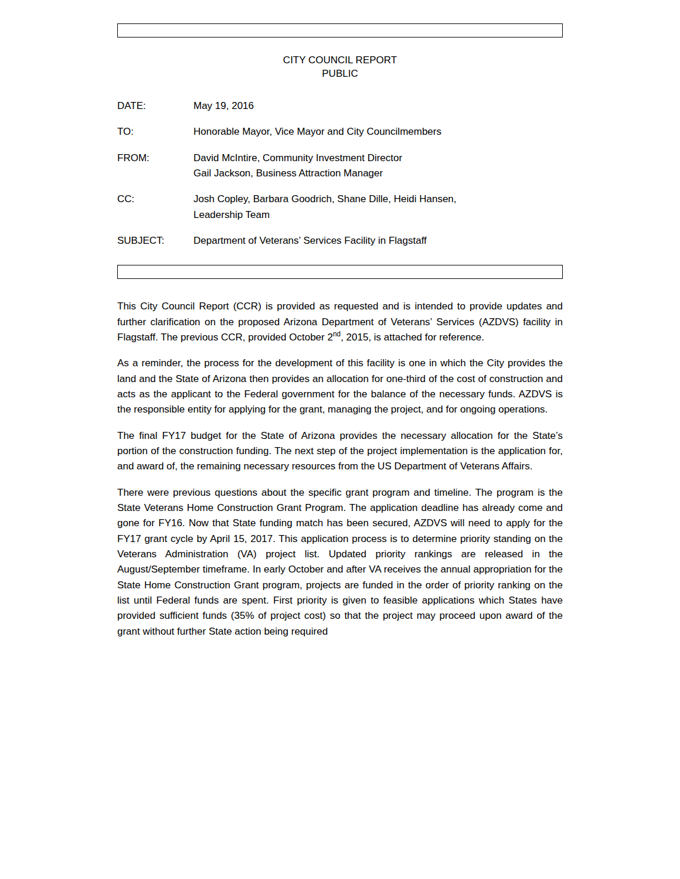CITY COUNCIL REPORT
PUBLIC
| DATE: | May 19, 2016 |
| TO: | Honorable Mayor, Vice Mayor and City Councilmembers |
| FROM: | David McIntire, Community Investment Director Gail Jackson, Business Attraction Manager |
| CC: | Josh Copley, Barbara Goodrich, Shane Dille, Heidi Hansen, Leadership Team |
| SUBJECT: | Department of Veterans’ Services Facility in Flagstaff |
This City Council Report (CCR) is provided as requested and is intended to provide updates and further clarification on the proposed Arizona Department of Veterans’ Services (AZDVS) facility in Flagstaff. The previous CCR, provided October 2nd, 2015, is attached for reference.
As a reminder, the process for the development of this facility is one in which the City provides the land and the State of Arizona then provides an allocation for one-third of the cost of construction and acts as the applicant to the Federal government for the balance of the necessary funds. AZDVS is the responsible entity for applying for the grant, managing the project, and for ongoing operations.
The final FY17 budget for the State of Arizona provides the necessary allocation for the State’s portion of the construction funding. The next step of the project implementation is the application for, and award of, the remaining necessary resources from the US Department of Veterans Affairs.
There were previous questions about the specific grant program and timeline. The program is the State Veterans Home Construction Grant Program. The application deadline has already come and gone for FY16. Now that State funding match has been secured, AZDVS will need to apply for the FY17 grant cycle by April 15, 2017. This application process is to determine priority standing on the Veterans Administration (VA) project list. Updated priority rankings are released in the August/September timeframe. In early October and after VA receives the annual appropriation for the State Home Construction Grant program, projects are funded in the order of priority ranking on the list until Federal funds are spent. First priority is given to feasible applications which States have provided sufficient funds (35% of project cost) so that the project may proceed upon award of the grant without further State action being required